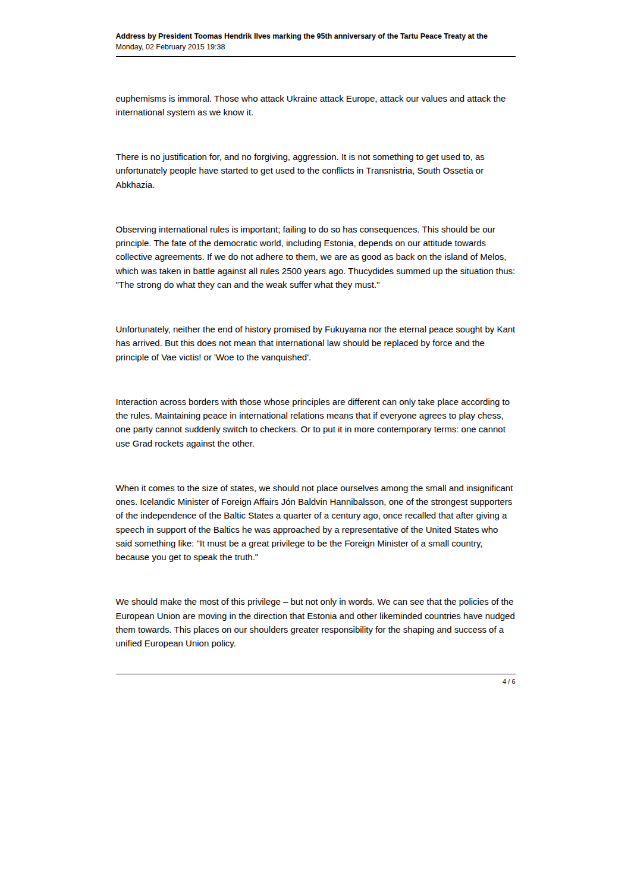Address by President Toomas Hendrik Ilves marking the 95th anniversary of the Tartu Peace Treaty at the
Monday, 02 February 2015 19:38
euphemisms is immoral. Those who attack Ukraine attack Europe, attack our values and attack the international system as we know it.
There is no justification for, and no forgiving, aggression. It is not something to get used to, as unfortunately people have started to get used to the conflicts in Transnistria, South Ossetia or Abkhazia.
Observing international rules is important; failing to do so has consequences. This should be our principle. The fate of the democratic world, including Estonia, depends on our attitude towards collective agreements. If we do not adhere to them, we are as good as back on the island of Melos, which was taken in battle against all rules 2500 years ago. Thucydides summed up the situation thus: "The strong do what they can and the weak suffer what they must."
Unfortunately, neither the end of history promised by Fukuyama nor the eternal peace sought by Kant has arrived. But this does not mean that international law should be replaced by force and the principle of Vae victis! or 'Woe to the vanquished'.
Interaction across borders with those whose principles are different can only take place according to the rules. Maintaining peace in international relations means that if everyone agrees to play chess, one party cannot suddenly switch to checkers. Or to put it in more contemporary terms: one cannot use Grad rockets against the other.
When it comes to the size of states, we should not place ourselves among the small and insignificant ones. Icelandic Minister of Foreign Affairs Jón Baldvin Hannibalsson, one of the strongest supporters of the independence of the Baltic States a quarter of a century ago, once recalled that after giving a speech in support of the Baltics he was approached by a representative of the United States who said something like: "It must be a great privilege to be the Foreign Minister of a small country, because you get to speak the truth."
We should make the most of this privilege – but not only in words. We can see that the policies of the European Union are moving in the direction that Estonia and other likeminded countries have nudged them towards. This places on our shoulders greater responsibility for the shaping and success of a unified European Union policy.
4 / 6